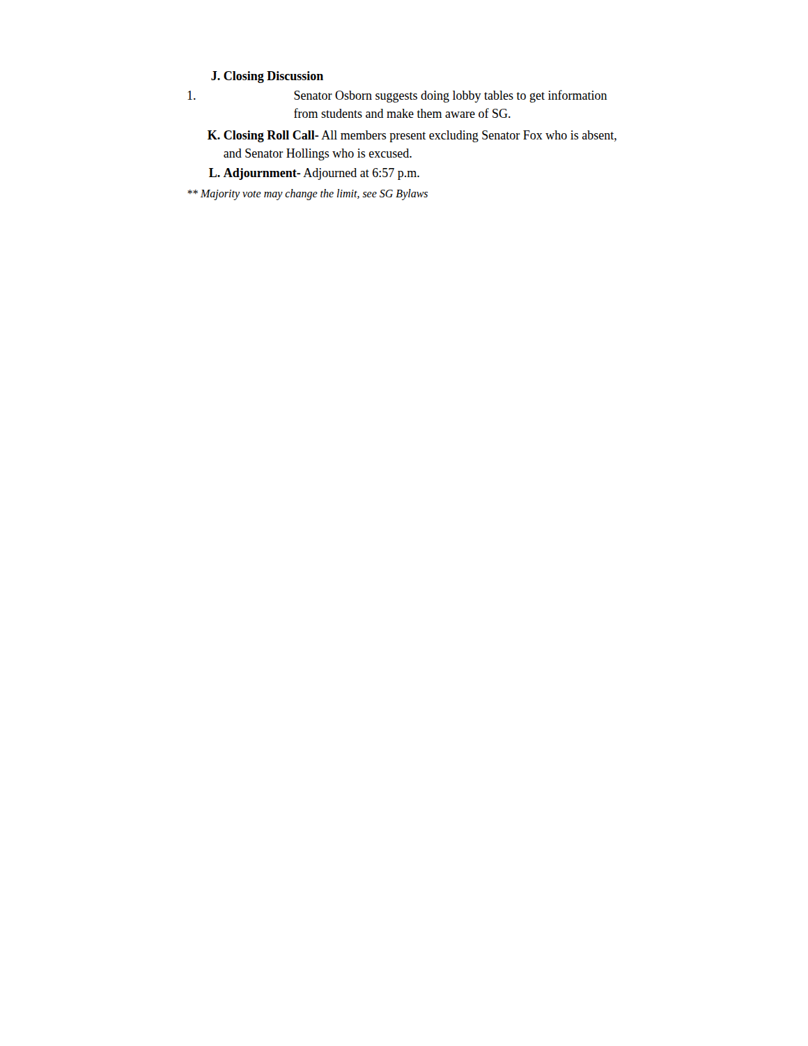Closing Discussion
1. Senator Osborn suggests doing lobby tables to get information from students and make them aware of SG.
Closing Roll Call- All members present excluding Senator Fox who is absent, and Senator Hollings who is excused.
Adjournment- Adjourned at 6:57 p.m.
** Majority vote may change the limit, see SG Bylaws